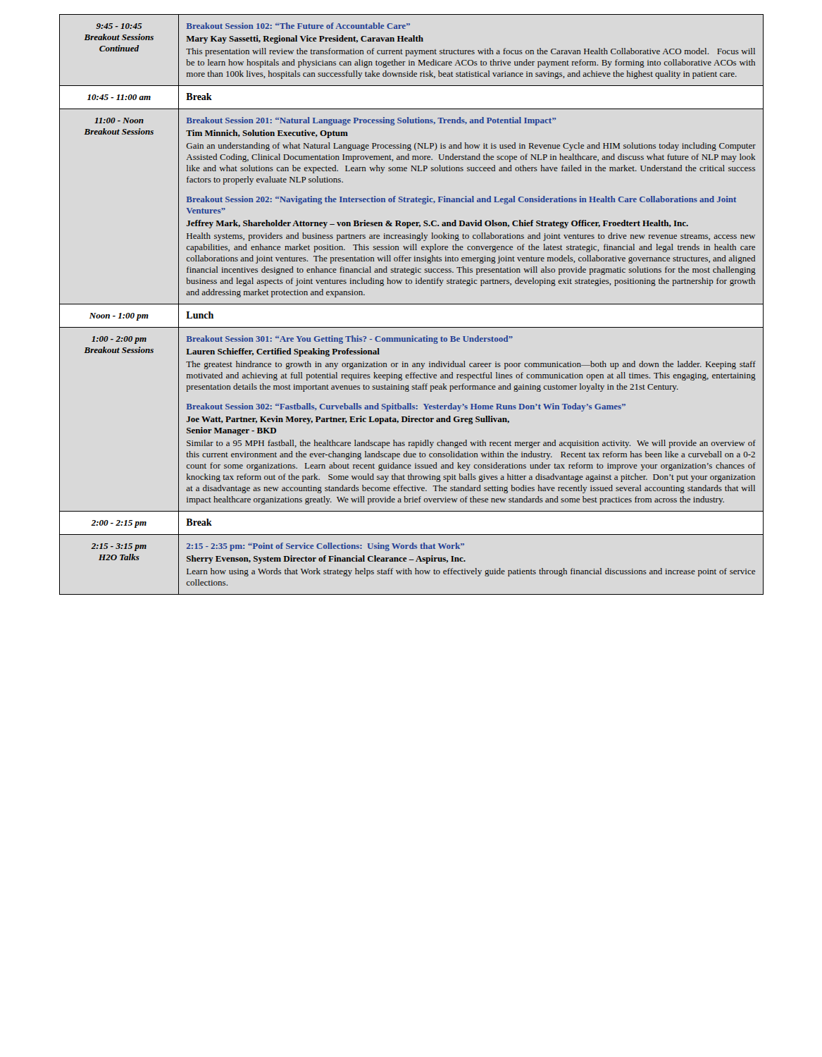| 9:45 - 10:45 Breakout Sessions Continued | Breakout Session 102: “The Future of Accountable Care” Mary Kay Sassetti, Regional Vice President, Caravan Health This presentation will review the transformation of current payment structures with a focus on the Caravan Health Collaborative ACO model. Focus will be to learn how hospitals and physicians can align together in Medicare ACOs to thrive under payment reform. By forming into collaborative ACOs with more than 100k lives, hospitals can successfully take downside risk, beat statistical variance in savings, and achieve the highest quality in patient care. |
| 10:45 - 11:00 am | Break |
| 11:00 - Noon Breakout Sessions | Breakout Session 201: “Natural Language Processing Solutions, Trends, and Potential Impact” Tim Minnich, Solution Executive, Optum Gain an understanding of what Natural Language Processing (NLP) is and how it is used in Revenue Cycle and HIM solutions today including Computer Assisted Coding, Clinical Documentation Improvement, and more. Understand the scope of NLP in healthcare, and discuss what future of NLP may look like and what solutions can be expected. Learn why some NLP solutions succeed and others have failed in the market. Understand the critical success factors to properly evaluate NLP solutions. Breakout Session 202: “Navigating the Intersection of Strategic, Financial and Legal Considerations in Health Care Collaborations and Joint Ventures” Jeffrey Mark, Shareholder Attorney – von Briesen & Roper, S.C. and David Olson, Chief Strategy Officer, Froedtert Health, Inc. Health systems, providers and business partners are increasingly looking to collaborations and joint ventures to drive new revenue streams, access new capabilities, and enhance market position. This session will explore the convergence of the latest strategic, financial and legal trends in health care collaborations and joint ventures. The presentation will offer insights into emerging joint venture models, collaborative governance structures, and aligned financial incentives designed to enhance financial and strategic success. This presentation will also provide pragmatic solutions for the most challenging business and legal aspects of joint ventures including how to identify strategic partners, developing exit strategies, positioning the partnership for growth and addressing market protection and expansion. |
| Noon - 1:00 pm | Lunch |
| 1:00 - 2:00 pm Breakout Sessions | Breakout Session 301: “Are You Getting This? - Communicating to Be Understood” Lauren Schieffer, Certified Speaking Professional The greatest hindrance to growth in any organization or in any individual career is poor communication—both up and down the ladder. Keeping staff motivated and achieving at full potential requires keeping effective and respectful lines of communication open at all times. This engaging, entertaining presentation details the most important avenues to sustaining staff peak performance and gaining customer loyalty in the 21st Century. Breakout Session 302: “Fastballs, Curveballs and Spitballs: Yesterday’s Home Runs Don’t Win Today’s Games” Joe Watt, Partner, Kevin Morey, Partner, Eric Lopata, Director and Greg Sullivan, Senior Manager - BKD Similar to a 95 MPH fastball, the healthcare landscape has rapidly changed with recent merger and acquisition activity. We will provide an overview of this current environment and the ever-changing landscape due to consolidation within the industry. Recent tax reform has been like a curveball on a 0-2 count for some organizations. Learn about recent guidance issued and key considerations under tax reform to improve your organization’s chances of knocking tax reform out of the park. Some would say that throwing spit balls gives a hitter a disadvantage against a pitcher. Don’t put your organization at a disadvantage as new accounting standards become effective. The standard setting bodies have recently issued several accounting standards that will impact healthcare organizations greatly. We will provide a brief overview of these new standards and some best practices from across the industry. |
| 2:00 - 2:15 pm | Break |
| 2:15 - 3:15 pm H2O Talks | 2:15 - 2:35 pm: “Point of Service Collections: Using Words that Work” Sherry Evenson, System Director of Financial Clearance – Aspirus, Inc. Learn how using a Words that Work strategy helps staff with how to effectively guide patients through financial discussions and increase point of service collections. |